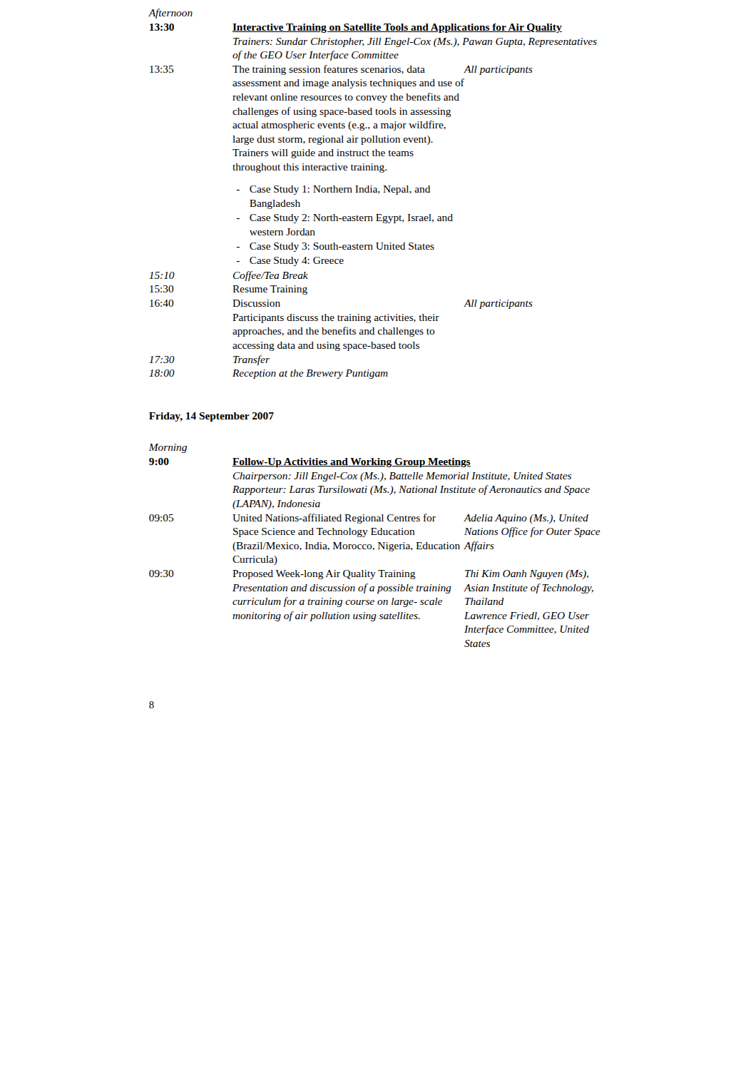Afternoon
| 13:30 | Interactive Training on Satellite Tools and Applications for Air Quality Trainers: Sundar Christopher, Jill Engel-Cox (Ms.), Pawan Gupta, Representatives of the GEO User Interface Committee |
| 13:35 | The training session features scenarios, data assessment and image analysis techniques and use of relevant online resources to convey the benefits and challenges of using space-based tools in assessing actual atmospheric events (e.g., a major wildfire, large dust storm, regional air pollution event). Trainers will guide and instruct the teams throughout this interactive training. Case Study 1: Northern India, Nepal, and Bangladesh Case Study 2: North-eastern Egypt, Israel, and western Jordan Case Study 3: South-eastern United States Case Study 4: Greece | All participants |
| 15:10 | Coffee/Tea Break | |
| 15:30 | Resume Training | |
| 16:40 | Discussion Participants discuss the training activities, their approaches, and the benefits and challenges to accessing data and using space-based tools | All participants |
| 17:30 | Transfer | |
| 18:00 | Reception at the Brewery Puntigam | |
Friday, 14 September 2007
Morning
| 9:00 | Follow-Up Activities and Working Group Meetings Chairperson: Jill Engel-Cox (Ms.), Battelle Memorial Institute, United States Rapporteur: Laras Tursilowati (Ms.), National Institute of Aeronautics and Space (LAPAN), Indonesia |
| 09:05 | United Nations-affiliated Regional Centres for Space Science and Technology Education (Brazil/Mexico, India, Morocco, Nigeria, Education Curricula) | Adelia Aquino (Ms.), United Nations Office for Outer Space Affairs |
| 09:30 | Proposed Week-long Air Quality Training Presentation and discussion of a possible training curriculum for a training course on large- scale monitoring of air pollution using satellites. | Thi Kim Oanh Nguyen (Ms), Asian Institute of Technology, Thailand Lawrence Friedl, GEO User Interface Committee, United States |
8